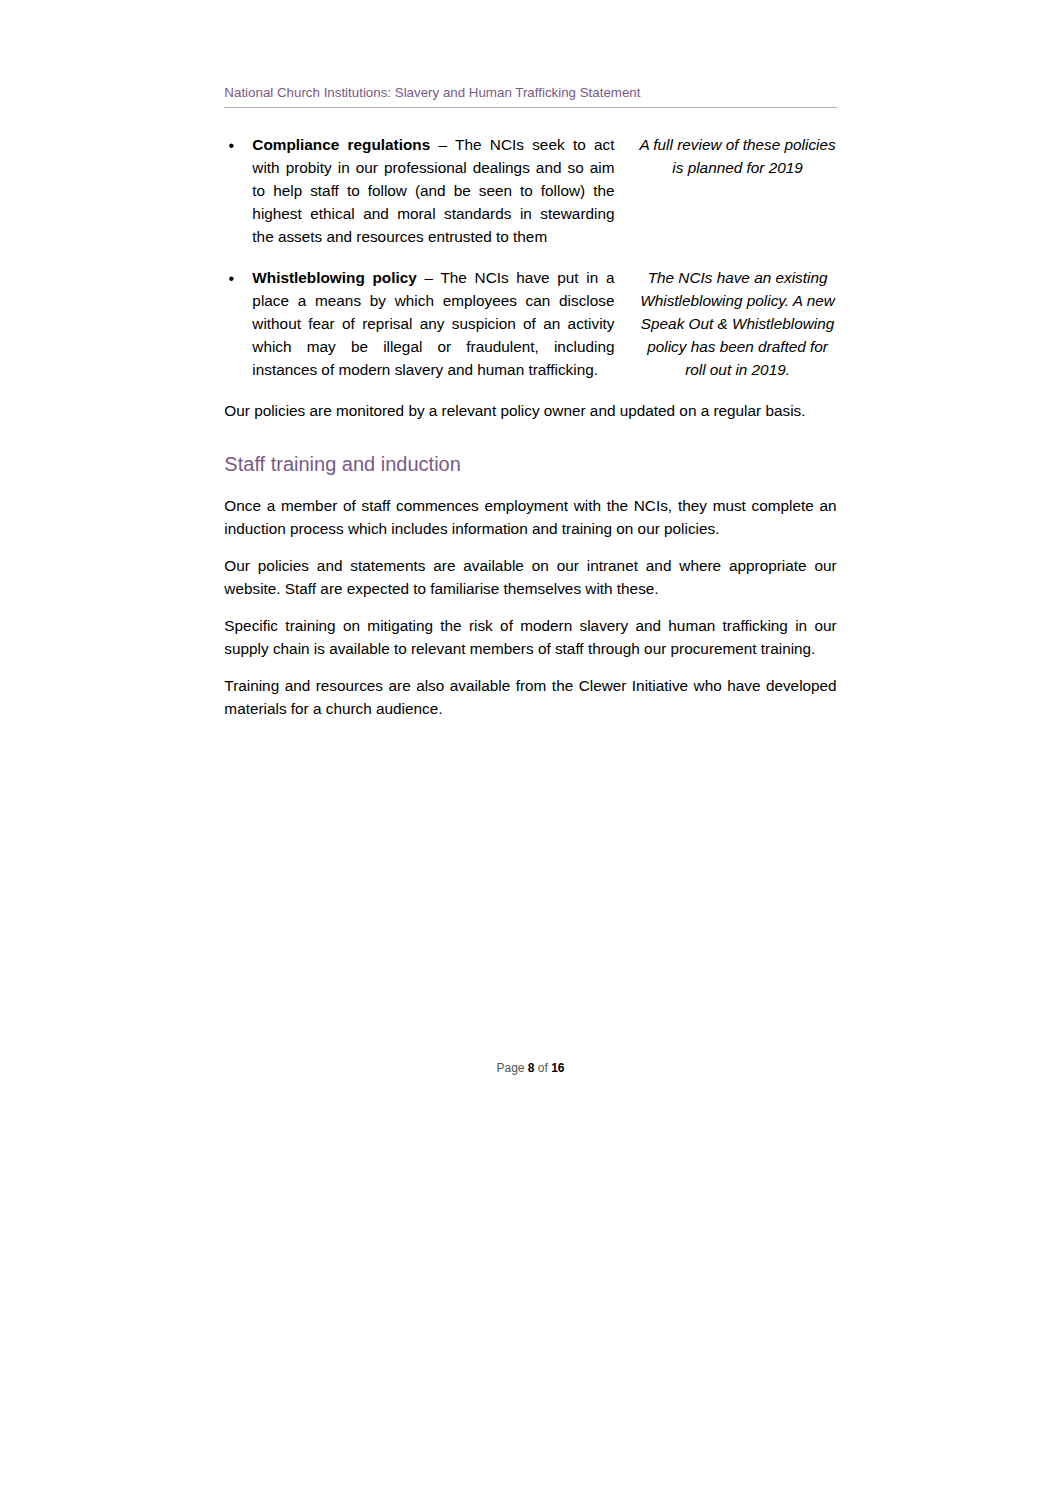National Church Institutions: Slavery and Human Trafficking Statement
•
Compliance regulations – The NCIs seek to act with probity in our professional dealings and so aim to help staff to follow (and be seen to follow) the highest ethical and moral standards in stewarding the assets and resources entrusted to them
A full review of these policies is planned for 2019
•
Whistleblowing policy – The NCIs have put in a place a means by which employees can disclose without fear of reprisal any suspicion of an activity which may be illegal or fraudulent, including instances of modern slavery and human trafficking.
The NCIs have an existing Whistleblowing policy. A new Speak Out & Whistleblowing policy has been drafted for roll out in 2019.
Our policies are monitored by a relevant policy owner and updated on a regular basis.
Staff training and induction
Once a member of staff commences employment with the NCIs, they must complete an induction process which includes information and training on our policies.
Our policies and statements are available on our intranet and where appropriate our website. Staff are expected to familiarise themselves with these.
Specific training on mitigating the risk of modern slavery and human trafficking in our supply chain is available to relevant members of staff through our procurement training.
Training and resources are also available from the Clewer Initiative who have developed materials for a church audience.
Page 8 of 16